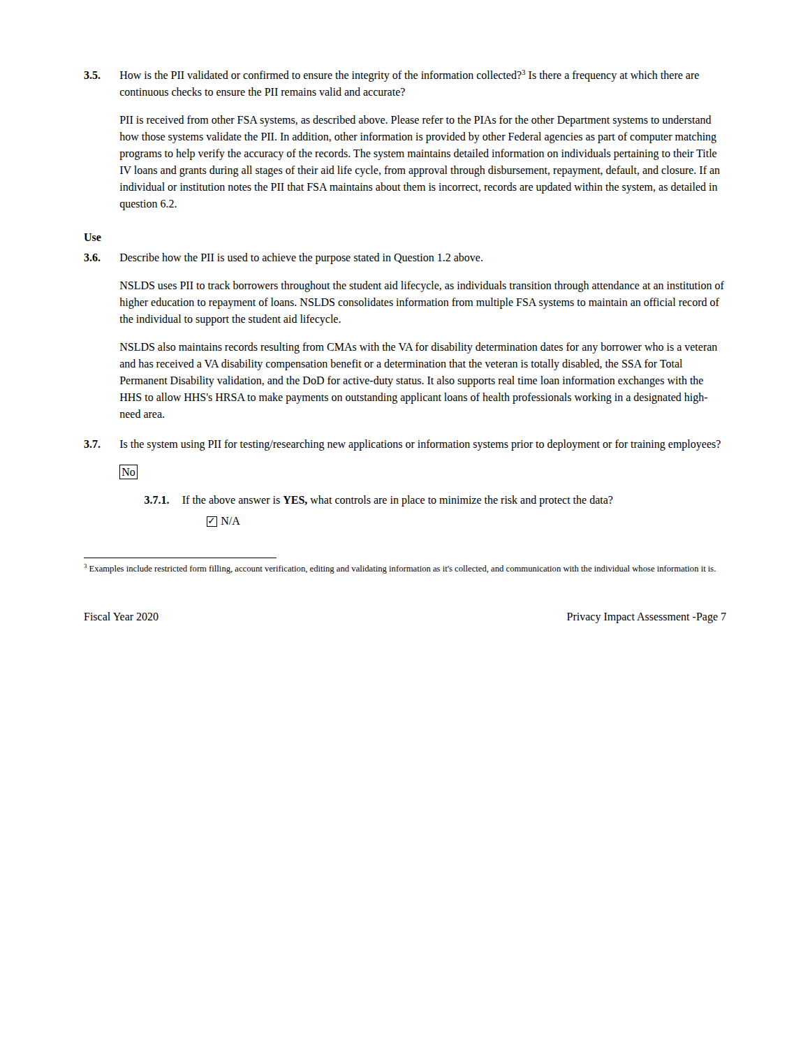3.5. How is the PII validated or confirmed to ensure the integrity of the information collected?3 Is there a frequency at which there are continuous checks to ensure the PII remains valid and accurate?
PII is received from other FSA systems, as described above. Please refer to the PIAs for the other Department systems to understand how those systems validate the PII. In addition, other information is provided by other Federal agencies as part of computer matching programs to help verify the accuracy of the records. The system maintains detailed information on individuals pertaining to their Title IV loans and grants during all stages of their aid life cycle, from approval through disbursement, repayment, default, and closure. If an individual or institution notes the PII that FSA maintains about them is incorrect, records are updated within the system, as detailed in question 6.2.
Use
3.6. Describe how the PII is used to achieve the purpose stated in Question 1.2 above.
NSLDS uses PII to track borrowers throughout the student aid lifecycle, as individuals transition through attendance at an institution of higher education to repayment of loans. NSLDS consolidates information from multiple FSA systems to maintain an official record of the individual to support the student aid lifecycle.
NSLDS also maintains records resulting from CMAs with the VA for disability determination dates for any borrower who is a veteran and has received a VA disability compensation benefit or a determination that the veteran is totally disabled, the SSA for Total Permanent Disability validation, and the DoD for active-duty status. It also supports real time loan information exchanges with the HHS to allow HHS's HRSA to make payments on outstanding applicant loans of health professionals working in a designated high-need area.
3.7. Is the system using PII for testing/researching new applications or information systems prior to deployment or for training employees?
No
3.7.1. If the above answer is YES, what controls are in place to minimize the risk and protect the data?
✓N/A
3 Examples include restricted form filling, account verification, editing and validating information as it's collected, and communication with the individual whose information it is.
Fiscal Year 2020 Privacy Impact Assessment -Page 7